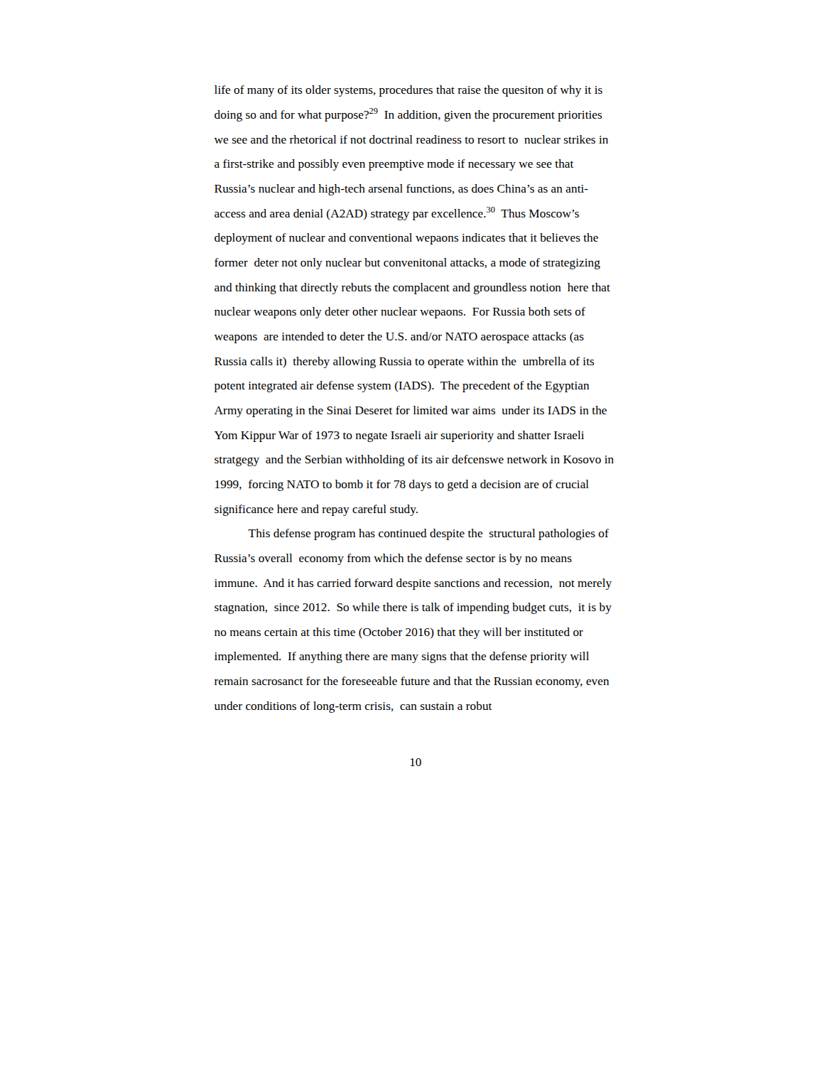life of many of its older systems, procedures that raise the quesiton of why it is doing so and for what purpose?29 In addition, given the procurement priorities we see and the rhetorical if not doctrinal readiness to resort to nuclear strikes in a first-strike and possibly even preemptive mode if necessary we see that Russia’s nuclear and high-tech arsenal functions, as does China’s as an anti-access and area denial (A2AD) strategy par excellence.30 Thus Moscow’s deployment of nuclear and conventional wepaons indicates that it believes the former deter not only nuclear but convenitonal attacks, a mode of strategizing and thinking that directly rebuts the complacent and groundless notion here that nuclear weapons only deter other nuclear wepaons. For Russia both sets of weapons are intended to deter the U.S. and/or NATO aerospace attacks (as Russia calls it) thereby allowing Russia to operate within the umbrella of its potent integrated air defense system (IADS). The precedent of the Egyptian Army operating in the Sinai Deseret for limited war aims under its IADS in the Yom Kippur War of 1973 to negate Israeli air superiority and shatter Israeli stratgegy and the Serbian withholding of its air defcenswe network in Kosovo in 1999, forcing NATO to bomb it for 78 days to getd a decision are of crucial significance here and repay careful study.
This defense program has continued despite the structural pathologies of Russia’s overall economy from which the defense sector is by no means immune. And it has carried forward despite sanctions and recession, not merely stagnation, since 2012. So while there is talk of impending budget cuts, it is by no means certain at this time (October 2016) that they will ber instituted or implemented. If anything there are many signs that the defense priority will remain sacrosanct for the foreseeable future and that the Russian economy, even under conditions of long-term crisis, can sustain a robut
10